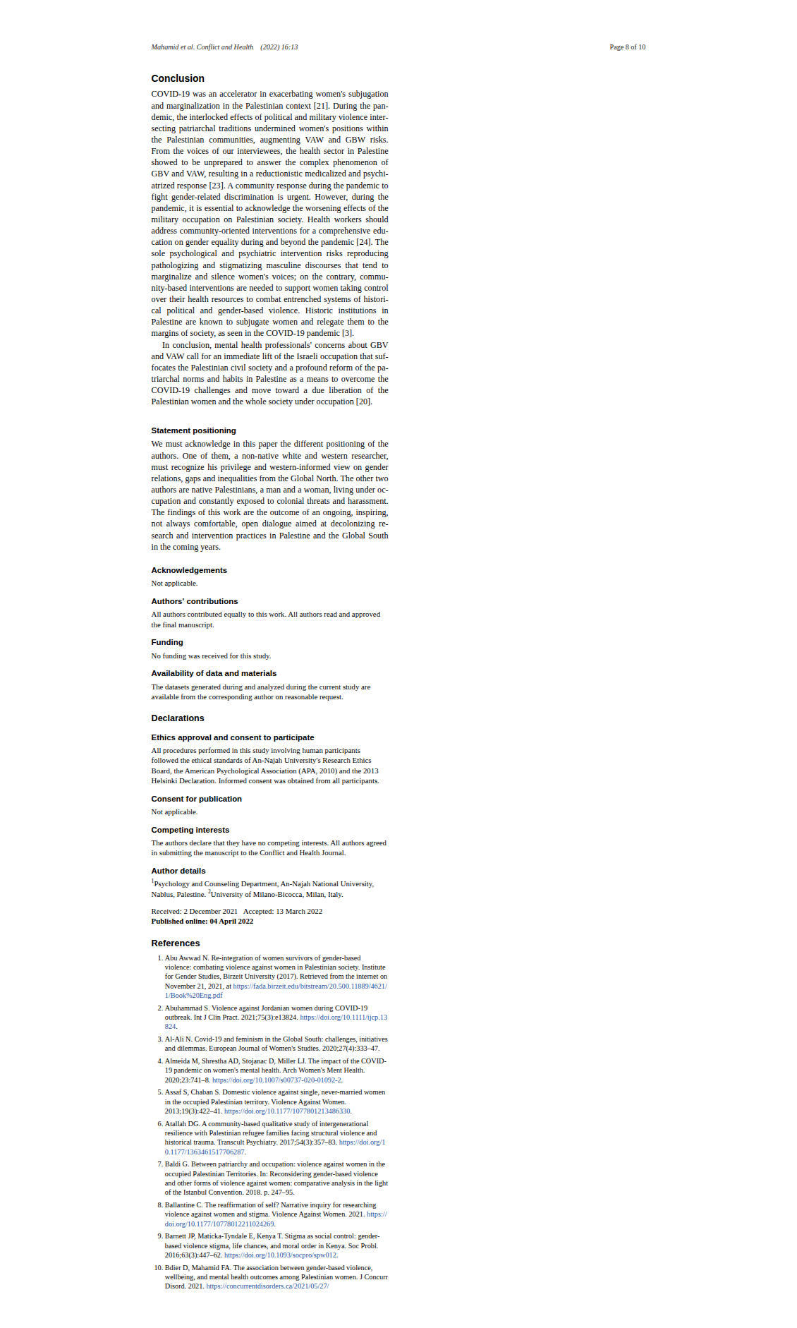Mahamid et al. Conflict and Health (2022) 16:13
Page 8 of 10
Conclusion
COVID-19 was an accelerator in exacerbating women's subjugation and marginalization in the Palestinian context [21]. During the pandemic, the interlocked effects of political and military violence intersecting patriarchal traditions undermined women's positions within the Palestinian communities, augmenting VAW and GBW risks. From the voices of our interviewees, the health sector in Palestine showed to be unprepared to answer the complex phenomenon of GBV and VAW, resulting in a reductionistic medicalized and psychiatrized response [23]. A community response during the pandemic to fight gender-related discrimination is urgent. However, during the pandemic, it is essential to acknowledge the worsening effects of the military occupation on Palestinian society. Health workers should address community-oriented interventions for a comprehensive education on gender equality during and beyond the pandemic [24]. The sole psychological and psychiatric intervention risks reproducing pathologizing and stigmatizing masculine discourses that tend to marginalize and silence women's voices; on the contrary, community-based interventions are needed to support women taking control over their health resources to combat entrenched systems of historical political and gender-based violence. Historic institutions in Palestine are known to subjugate women and relegate them to the margins of society, as seen in the COVID-19 pandemic [3].
In conclusion, mental health professionals' concerns about GBV and VAW call for an immediate lift of the Israeli occupation that suffocates the Palestinian civil society and a profound reform of the patriarchal norms and habits in Palestine as a means to overcome the COVID-19 challenges and move toward a due liberation of the Palestinian women and the whole society under occupation [20].
Statement positioning
We must acknowledge in this paper the different positioning of the authors. One of them, a non-native white and western researcher, must recognize his privilege and western-informed view on gender relations, gaps and inequalities from the Global North. The other two authors are native Palestinians, a man and a woman, living under occupation and constantly exposed to colonial threats and harassment. The findings of this work are the outcome of an ongoing, inspiring, not always comfortable, open dialogue aimed at decolonizing research and intervention practices in Palestine and the Global South in the coming years.
Acknowledgements
Not applicable.
Authors' contributions
All authors contributed equally to this work. All authors read and approved the final manuscript.
Funding
No funding was received for this study.
Availability of data and materials
The datasets generated during and analyzed during the current study are available from the corresponding author on reasonable request.
Declarations
Ethics approval and consent to participate
All procedures performed in this study involving human participants followed the ethical standards of An-Najah University's Research Ethics Board, the American Psychological Association (APA, 2010) and the 2013 Helsinki Declaration. Informed consent was obtained from all participants.
Consent for publication
Not applicable.
Competing interests
The authors declare that they have no competing interests. All authors agreed in submitting the manuscript to the Conflict and Health Journal.
Author details
1Psychology and Counseling Department, An-Najah National University, Nablus, Palestine. 2University of Milano-Bicocca, Milan, Italy.
Received: 2 December 2021 Accepted: 13 March 2022
Published online: 04 April 2022
References
Abu Awwad N. Re-integration of women survivors of gender-based violence: combating violence against women in Palestinian society. Institute for Gender Studies, Birzeit University (2017). Retrieved from the internet on November 21, 2021, at https://fada.birzeit.edu/bitstream/20.500.11889/4621/1/Book%20Eng.pdf
Abuhammad S. Violence against Jordanian women during COVID-19 outbreak. Int J Clin Pract. 2021;75(3):e13824. https://doi.org/10.1111/ijcp.13824.
Al-Ali N. Covid-19 and feminism in the Global South: challenges, initiatives and dilemmas. European Journal of Women's Studies. 2020;27(4):333–47.
Almeida M, Shrestha AD, Stojanac D, Miller LJ. The impact of the COVID-19 pandemic on women's mental health. Arch Women's Ment Health. 2020;23:741–8. https://doi.org/10.1007/s00737-020-01092-2.
Assaf S, Chaban S. Domestic violence against single, never-married women in the occupied Palestinian territory. Violence Against Women. 2013;19(3):422–41. https://doi.org/10.1177/1077801213486330.
Atallah DG. A community-based qualitative study of intergenerational resilience with Palestinian refugee families facing structural violence and historical trauma. Transcult Psychiatry. 2017;54(3):357–83. https://doi.org/10.1177/1363461517706287.
Baldi G. Between patriarchy and occupation: violence against women in the occupied Palestinian Territories. In: Reconsidering gender-based violence and other forms of violence against women: comparative analysis in the light of the Istanbul Convention. 2018. p. 247–95.
Ballantine C. The reaffirmation of self? Narrative inquiry for researching violence against women and stigma. Violence Against Women. 2021. https://doi.org/10.1177/10778012211024269.
Barnett JP, Maticka-Tyndale E, Kenya T. Stigma as social control: gender-based violence stigma, life chances, and moral order in Kenya. Soc Probl. 2016;63(3):447–62. https://doi.org/10.1093/socpro/spw012.
Bdier D, Mahamid FA. The association between gender-based violence, wellbeing, and mental health outcomes among Palestinian women. J Concurr Disord. 2021. https://concurrentdisorders.ca/2021/05/27/